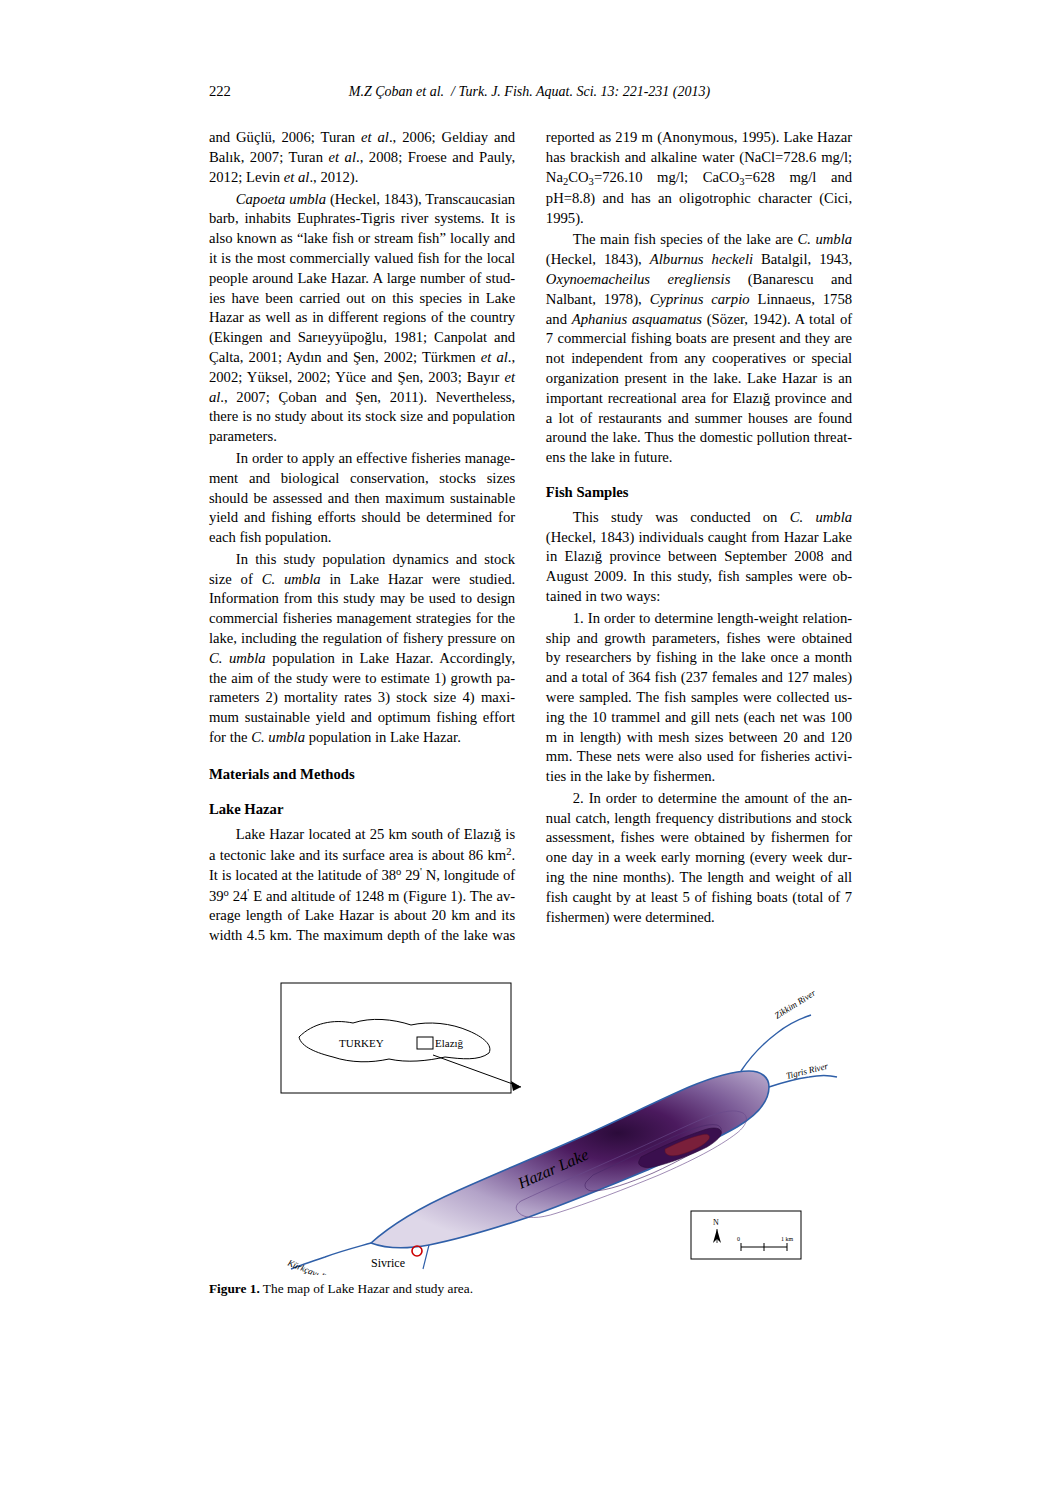222 M.Z Çoban et al. / Turk. J. Fish. Aquat. Sci. 13: 221-231 (2013)
and Güçlü, 2006; Turan et al., 2006; Geldiay and Balık, 2007; Turan et al., 2008; Froese and Pauly, 2012; Levin et al., 2012).
Capoeta umbla (Heckel, 1843), Transcaucasian barb, inhabits Euphrates-Tigris river systems. It is also known as “lake fish or stream fish” locally and it is the most commercially valued fish for the local people around Lake Hazar. A large number of studies have been carried out on this species in Lake Hazar as well as in different regions of the country (Ekingen and Sarıeyyüpoğlu, 1981; Canpolat and Çalta, 2001; Aydın and Şen, 2002; Türkmen et al., 2002; Yüksel, 2002; Yüce and Şen, 2003; Bayır et al., 2007; Çoban and Şen, 2011). Nevertheless, there is no study about its stock size and population parameters.
In order to apply an effective fisheries management and biological conservation, stocks sizes should be assessed and then maximum sustainable yield and fishing efforts should be determined for each fish population.
In this study population dynamics and stock size of C. umbla in Lake Hazar were studied. Information from this study may be used to design commercial fisheries management strategies for the lake, including the regulation of fishery pressure on C. umbla population in Lake Hazar. Accordingly, the aim of the study were to estimate 1) growth parameters 2) mortality rates 3) stock size 4) maximum sustainable yield and optimum fishing effort for the C. umbla population in Lake Hazar.
Materials and Methods
Lake Hazar
Lake Hazar located at 25 km south of Elazığ is a tectonic lake and its surface area is about 86 km2. It is located at the latitude of 38o 29' N, longitude of 39o 24' E and altitude of 1248 m (Figure 1). The average length of Lake Hazar is about 20 km and its width 4.5 km. The maximum depth of the lake was reported as 219 m (Anonymous, 1995). Lake Hazar has brackish and alkaline water (NaCl=728.6 mg/l; Na2CO3=726.10 mg/l; CaCO3=628 mg/l and pH=8.8) and has an oligotrophic character (Cici, 1995).
The main fish species of the lake are C. umbla (Heckel, 1843), Alburnus heckeli Batalgil, 1943, Oxynoemacheilus eregliensis (Banarescu and Nalbant, 1978), Cyprinus carpio Linnaeus, 1758 and Aphanius asquamatus (Sözer, 1942). A total of 7 commercial fishing boats are present and they are not independent from any cooperatives or special organization present in the lake. Lake Hazar is an important recreational area for Elazığ province and a lot of restaurants and summer houses are found around the lake. Thus the domestic pollution threatens the lake in future.
Fish Samples
This study was conducted on C. umbla (Heckel, 1843) individuals caught from Hazar Lake in Elazığ province between September 2008 and August 2009. In this study, fish samples were obtained in two ways:
1. In order to determine length-weight relationship and growth parameters, fishes were obtained by researchers by fishing in the lake once a month and a total of 364 fish (237 females and 127 males) were sampled. The fish samples were collected using the 10 trammel and gill nets (each net was 100 m in length) with mesh sizes between 20 and 120 mm. These nets were also used for fisheries activities in the lake by fishermen.
2. In order to determine the amount of the annual catch, length frequency distributions and stock assessment, fishes were obtained by fishermen for one day in a week early morning (every week during the nine months). The length and weight of all fish caught by at least 5 of fishing boats (total of 7 fishermen) were determined.
TURKEY Elazığ Zikkim River Tigris River Kürkçayı River Hazar Lake Sivrice N 0 1 km
Figure 1. The map of Lake Hazar and study area.